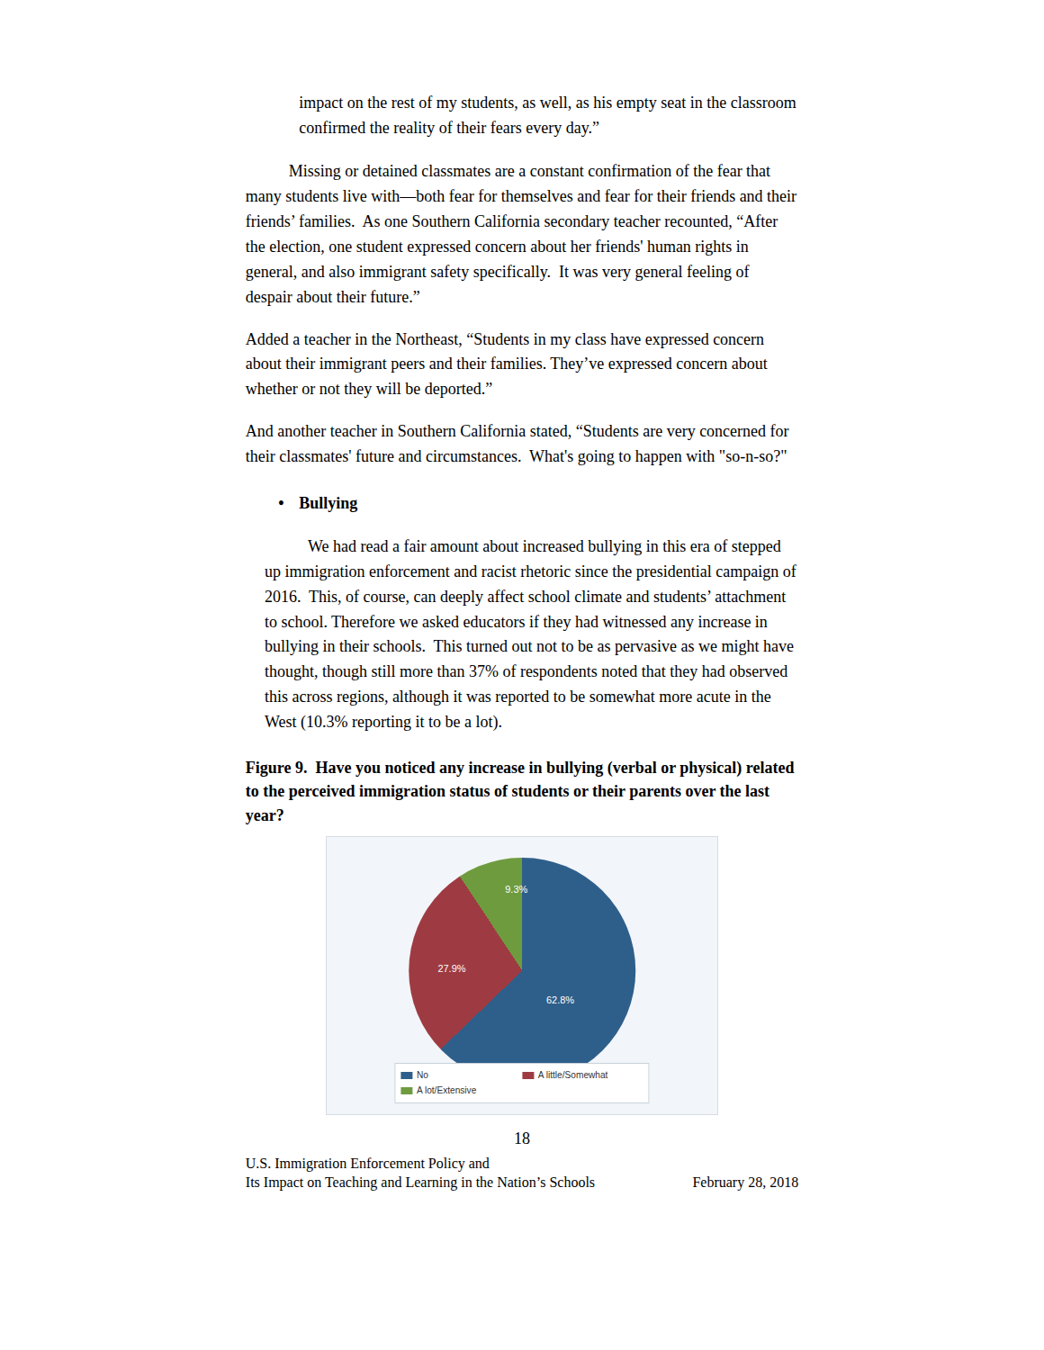impact on the rest of my students, as well, as his empty seat in the classroom confirmed the reality of their fears every day.”
Missing or detained classmates are a constant confirmation of the fear that many students live with—both fear for themselves and fear for their friends and their friends’ families. As one Southern California secondary teacher recounted, “After the election, one student expressed concern about her friends' human rights in general, and also immigrant safety specifically. It was very general feeling of despair about their future.”
Added a teacher in the Northeast, “Students in my class have expressed concern about their immigrant peers and their families. They’ve expressed concern about whether or not they will be deported.”
And another teacher in Southern California stated, “Students are very concerned for their classmates' future and circumstances. What's going to happen with "so-n-so?"
Bullying
We had read a fair amount about increased bullying in this era of stepped up immigration enforcement and racist rhetoric since the presidential campaign of 2016. This, of course, can deeply affect school climate and students’ attachment to school. Therefore we asked educators if they had witnessed any increase in bullying in their schools. This turned out not to be as pervasive as we might have thought, though still more than 37% of respondents noted that they had observed this across regions, although it was reported to be somewhat more acute in the West (10.3% reporting it to be a lot).
Figure 9. Have you noticed any increase in bullying (verbal or physical) related to the perceived immigration status of students or their parents over the last year?
62.8%
27.9%
9.3%
No A little/Somewhat
A lot/Extensive
18
U.S. Immigration Enforcement Policy and
Its Impact on Teaching and Learning in the Nation’s Schools
February 28, 2018